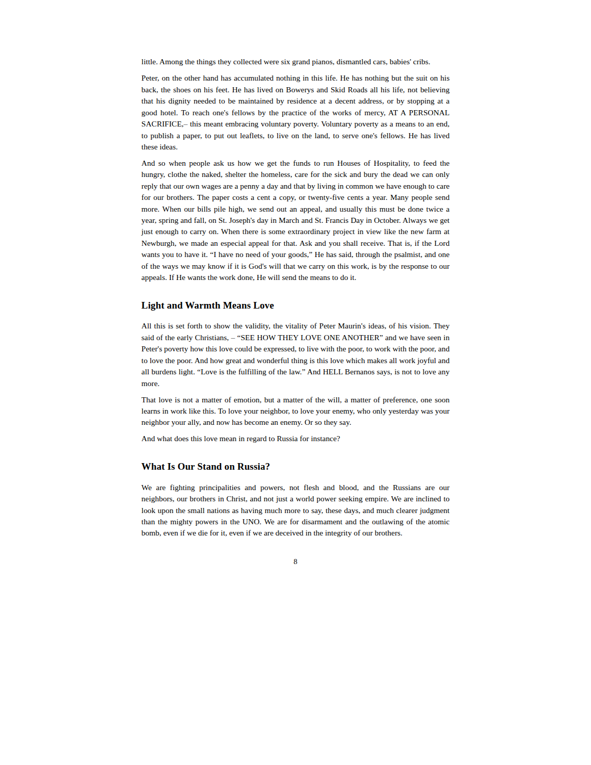little. Among the things they collected were six grand pianos, dismantled cars, babies' cribs.
Peter, on the other hand has accumulated nothing in this life. He has nothing but the suit on his back, the shoes on his feet. He has lived on Bowerys and Skid Roads all his life, not believing that his dignity needed to be maintained by residence at a decent address, or by stopping at a good hotel. To reach one's fellows by the practice of the works of mercy, AT A PERSONAL SACRIFICE,– this meant embracing voluntary poverty. Voluntary poverty as a means to an end, to publish a paper, to put out leaflets, to live on the land, to serve one's fellows. He has lived these ideas.
And so when people ask us how we get the funds to run Houses of Hospitality, to feed the hungry, clothe the naked, shelter the homeless, care for the sick and bury the dead we can only reply that our own wages are a penny a day and that by living in common we have enough to care for our brothers. The paper costs a cent a copy, or twenty-five cents a year. Many people send more. When our bills pile high, we send out an appeal, and usually this must be done twice a year, spring and fall, on St. Joseph's day in March and St. Francis Day in October. Always we get just enough to carry on. When there is some extraordinary project in view like the new farm at Newburgh, we made an especial appeal for that. Ask and you shall receive. That is, if the Lord wants you to have it. “I have no need of your goods,” He has said, through the psalmist, and one of the ways we may know if it is God's will that we carry on this work, is by the response to our appeals. If He wants the work done, He will send the means to do it.
Light and Warmth Means Love
All this is set forth to show the validity, the vitality of Peter Maurin's ideas, of his vision. They said of the early Christians, – “SEE HOW THEY LOVE ONE ANOTHER” and we have seen in Peter's poverty how this love could be expressed, to live with the poor, to work with the poor, and to love the poor. And how great and wonderful thing is this love which makes all work joyful and all burdens light. “Love is the fulfilling of the law.” And HELL Bernanos says, is not to love any more.
That love is not a matter of emotion, but a matter of the will, a matter of preference, one soon learns in work like this. To love your neighbor, to love your enemy, who only yesterday was your neighbor your ally, and now has become an enemy. Or so they say.
And what does this love mean in regard to Russia for instance?
What Is Our Stand on Russia?
We are fighting principalities and powers, not flesh and blood, and the Russians are our neighbors, our brothers in Christ, and not just a world power seeking empire. We are inclined to look upon the small nations as having much more to say, these days, and much clearer judgment than the mighty powers in the UNO. We are for disarmament and the outlawing of the atomic bomb, even if we die for it, even if we are deceived in the integrity of our brothers.
8